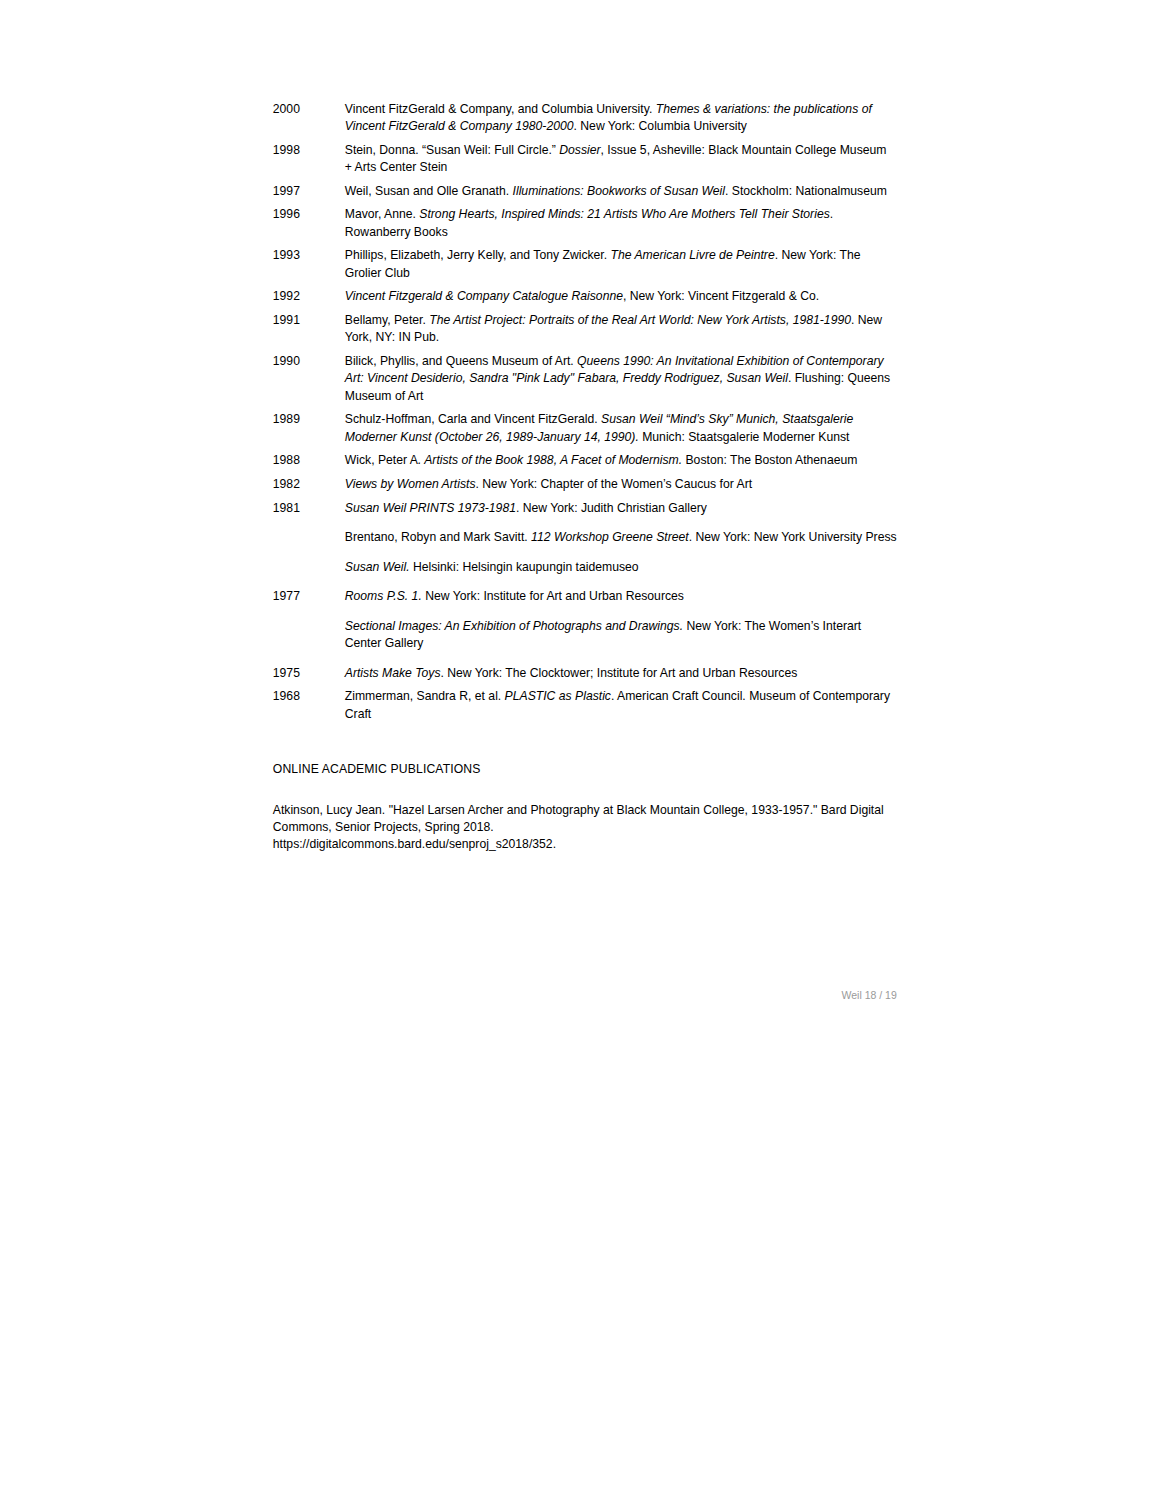2000
Vincent FitzGerald & Company, and Columbia University. Themes & variations: the publications of Vincent FitzGerald & Company 1980-2000. New York: Columbia University
1998
Stein, Donna. “Susan Weil: Full Circle.” Dossier, Issue 5, Asheville: Black Mountain College Museum + Arts Center Stein
1997
Weil, Susan and Olle Granath. Illuminations: Bookworks of Susan Weil. Stockholm: Nationalmuseum
1996
Mavor, Anne. Strong Hearts, Inspired Minds: 21 Artists Who Are Mothers Tell Their Stories. Rowanberry Books
1993
Phillips, Elizabeth, Jerry Kelly, and Tony Zwicker. The American Livre de Peintre. New York: The Grolier Club
1992
Vincent Fitzgerald & Company Catalogue Raisonne, New York: Vincent Fitzgerald & Co.
1991
Bellamy, Peter. The Artist Project: Portraits of the Real Art World: New York Artists, 1981-1990. New York, NY: IN Pub.
1990
Bilick, Phyllis, and Queens Museum of Art. Queens 1990: An Invitational Exhibition of Contemporary Art: Vincent Desiderio, Sandra "Pink Lady" Fabara, Freddy Rodriguez, Susan Weil. Flushing: Queens Museum of Art
1989
Schulz-Hoffman, Carla and Vincent FitzGerald. Susan Weil “Mind’s Sky” Munich, Staatsgalerie Moderner Kunst (October 26, 1989-January 14, 1990). Munich: Staatsgalerie Moderner Kunst
1988
Wick, Peter A. Artists of the Book 1988, A Facet of Modernism. Boston: The Boston Athenaeum
1982
Views by Women Artists. New York: Chapter of the Women’s Caucus for Art
1981
Susan Weil PRINTS 1973-1981. New York: Judith Christian Gallery
Brentano, Robyn and Mark Savitt. 112 Workshop Greene Street. New York: New York University Press
Susan Weil. Helsinki: Helsingin kaupungin taidemuseo
1977
Rooms P.S. 1. New York: Institute for Art and Urban Resources
Sectional Images: An Exhibition of Photographs and Drawings. New York: The Women’s Interart Center Gallery
1975
Artists Make Toys. New York: The Clocktower; Institute for Art and Urban Resources
1968
Zimmerman, Sandra R, et al. PLASTIC as Plastic. American Craft Council. Museum of Contemporary Craft
ONLINE ACADEMIC PUBLICATIONS
Atkinson, Lucy Jean. "Hazel Larsen Archer and Photography at Black Mountain College, 1933-1957." Bard Digital Commons, Senior Projects, Spring 2018.
https://digitalcommons.bard.edu/senproj_s2018/352.
Weil 18 / 19